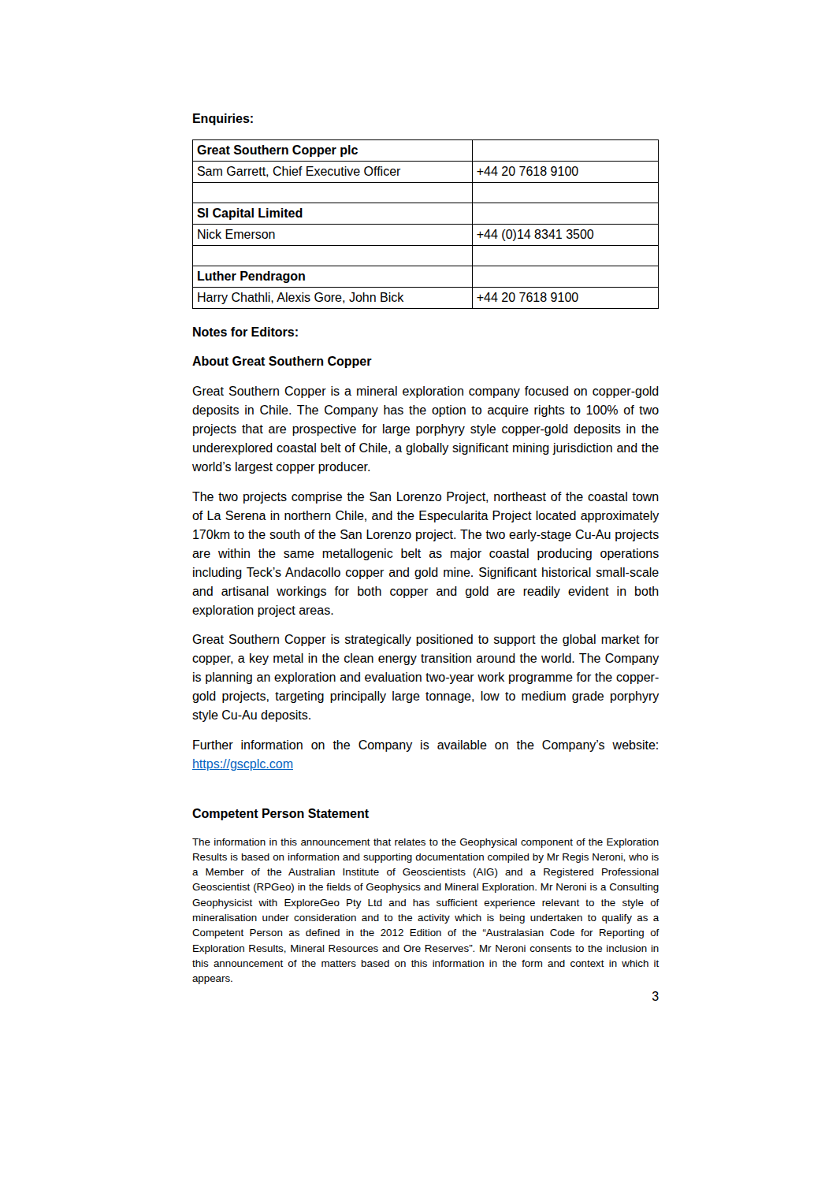Enquiries:
| Great Southern Copper plc | |
| Sam Garrett, Chief Executive Officer | +44 20 7618 9100 |
| SI Capital Limited | |
| Nick Emerson | +44 (0)14 8341 3500 |
| Luther Pendragon | |
| Harry Chathli, Alexis Gore, John Bick | +44 20 7618 9100 |
Notes for Editors:
About Great Southern Copper
Great Southern Copper is a mineral exploration company focused on copper-gold deposits in Chile. The Company has the option to acquire rights to 100% of two projects that are prospective for large porphyry style copper-gold deposits in the underexplored coastal belt of Chile, a globally significant mining jurisdiction and the world’s largest copper producer.
The two projects comprise the San Lorenzo Project, northeast of the coastal town of La Serena in northern Chile, and the Especularita Project located approximately 170km to the south of the San Lorenzo project. The two early-stage Cu-Au projects are within the same metallogenic belt as major coastal producing operations including Teck’s Andacollo copper and gold mine. Significant historical small-scale and artisanal workings for both copper and gold are readily evident in both exploration project areas.
Great Southern Copper is strategically positioned to support the global market for copper, a key metal in the clean energy transition around the world. The Company is planning an exploration and evaluation two-year work programme for the copper-gold projects, targeting principally large tonnage, low to medium grade porphyry style Cu-Au deposits.
Further information on the Company is available on the Company’s website: https://gscplc.com
Competent Person Statement
The information in this announcement that relates to the Geophysical component of the Exploration Results is based on information and supporting documentation compiled by Mr Regis Neroni, who is a Member of the Australian Institute of Geoscientists (AIG) and a Registered Professional Geoscientist (RPGeo) in the fields of Geophysics and Mineral Exploration. Mr Neroni is a Consulting Geophysicist with ExploreGeo Pty Ltd and has sufficient experience relevant to the style of mineralisation under consideration and to the activity which is being undertaken to qualify as a Competent Person as defined in the 2012 Edition of the “Australasian Code for Reporting of Exploration Results, Mineral Resources and Ore Reserves”. Mr Neroni consents to the inclusion in this announcement of the matters based on this information in the form and context in which it appears.
3